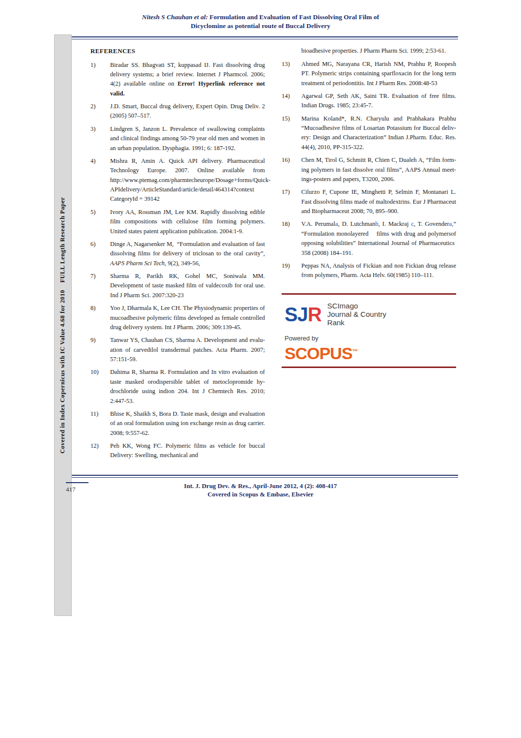Nitesh S Chauhan et al: Formulation and Evaluation of Fast Dissolving Oral Film of
Dicyclomine as potential route of Buccal Delivery
Covered in Index Copernicus with IC Value 4.68 for 2010 FULL Length Research Paper
References
Biradar SS. Bhagvati ST, kuppasad IJ. Fast dissolving drug delivery systems; a brief review. Internet J Pharmcol. 2006; 4(2) available online on Error! Hyperlink reference not valid.
J.D. Smart, Buccal drug delivery, Expert Opin. Drug Deliv. 2 (2005) 507–517.
Lindgren S, Janzon L. Prevalence of swallowing complaints and clinical findings among 50-79 year old men and women in an urban population. Dysphagia. 1991; 6: 187-192.
Mishra R, Amin A. Quick API delivery. Pharmaceutical Technology Europe. 2007. Online available from http://www.ptemag.com/pharmtecheurope/Dosage+forms/Quick-APIdelivery/ArticleStandard/article/detail/464314?context CategoryId = 39142
Ivory AA, Rossman JM, Lee KM. Rapidly dissolving edible film compositions with cellulose film forming polymers. United states patent application publication. 2004:1-9.
Dinge A, Nagarsenker M, “Formulation and evaluation of fast dissolving films for delivery of triclosan to the oral cavity”, AAPS Pharm Sci Tech, 9(2), 349-56,
Sharma R, Parikh RK, Gohel MC, Soniwala MM. Development of taste masked film of valdecoxib for oral use. Ind J Pharm Sci. 2007:320-23
Yoo J, Dharmala K, Lee CH. The Physiodynamic properties of mucoadhesive polymeric films developed as female controlled drug delivery system. Int J Pharm. 2006; 309:139-45.
Tanwar YS, Chauhan CS, Sharma A. Development and evaluation of carvedilol transdermal patches. Acta Pharm. 2007; 57:151-59.
Dahima R, Sharma R. Formulation and In vitro evaluation of taste masked orodispersible tablet of metoclopromide hydrochloride using indion 204. Int J Chemtech Res. 2010; 2:447-53.
Bhise K, Shaikh S, Bora D. Taste mask, design and evaluation of an oral formulation using ion exchange resin as drug carrier. 2008; 9:557-62.
Peh KK, Wong FC. Polymeric films as vehicle for buccal Delivery: Swelling, mechanical and
bioadhesive properties. J Pharm Pharm Sci. 1999; 2:53-61.
Ahmed MG, Narayana CR, Harish NM, Prabhu P, Roopesh PT. Polymeric strips containing sparfloxacin for the long term treatment of periodontitis. Int J Pharm Res. 2008:48-53
Agarwal GP, Seth AK, Saini TR. Evaluation of free films. Indian Drugs. 1985; 23:45-7.
Marina Koland*, R.N. Charyulu and Prabhakara Prabhu “Mucoadhesive films of Losartan Potassium for Buccal delivery: Design and Characterization” Indian J.Pharm. Educ. Res. 44(4), 2010, PP-315-322.
Chen M, Tirol G, Schmitt R, Chien C, Dualeh A, “Film forming polymers in fast dissolve oral films”, AAPS Annual meetings-posters and papers, T3200, 2006.
Cilurzo F, Cupone IE, Minghetti P, Selmin F, Montanari L. Fast dissolving films made of maltodextrins. Eur J Pharmaceut and Biopharmaceut 2008; 70, 895–900.
V.A. Perumala, D. Lutchmanb, I. Mackraj c, T. Govendera,” “Formulation monolayered films with drug and polymersof opposing solubilities” International Journal of Pharmaceutics 358 (2008) 184–191.
Peppas NA, Analysis of Fickian and non Fickian drug release from polymers, Pharm. Acta Helv. 60(1985) 110–111.
SJR
SCImago
Journal & Country
Rank
Powered by
SCOPUS™
Int. J. Drug Dev. & Res., April-June 2012, 4 (2): 408-417
Covered in Scopus & Embase, Elsevier
417